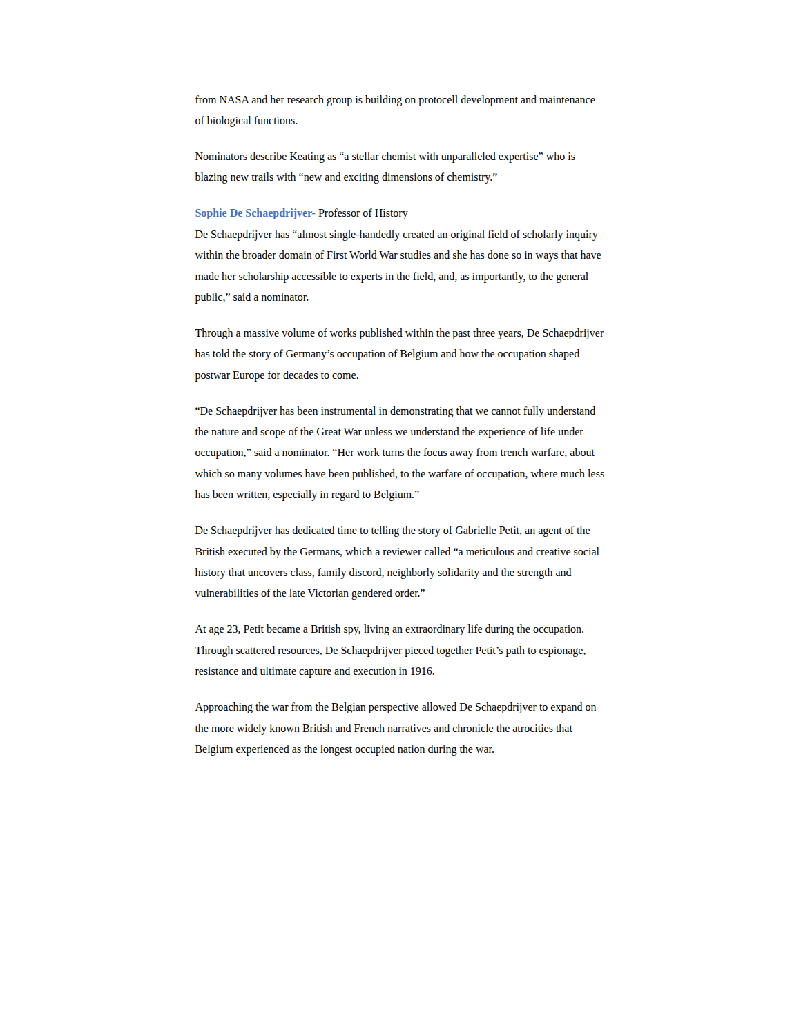from NASA and her research group is building on protocell development and maintenance of biological functions.
Nominators describe Keating as “a stellar chemist with unparalleled expertise” who is blazing new trails with “new and exciting dimensions of chemistry.”
Sophie De Schaepdrijver- Professor of History
De Schaepdrijver has “almost single-handedly created an original field of scholarly inquiry within the broader domain of First World War studies and she has done so in ways that have made her scholarship accessible to experts in the field, and, as importantly, to the general public,” said a nominator.
Through a massive volume of works published within the past three years, De Schaepdrijver has told the story of Germany’s occupation of Belgium and how the occupation shaped postwar Europe for decades to come.
“De Schaepdrijver has been instrumental in demonstrating that we cannot fully understand the nature and scope of the Great War unless we understand the experience of life under occupation,” said a nominator. “Her work turns the focus away from trench warfare, about which so many volumes have been published, to the warfare of occupation, where much less has been written, especially in regard to Belgium.”
De Schaepdrijver has dedicated time to telling the story of Gabrielle Petit, an agent of the British executed by the Germans, which a reviewer called “a meticulous and creative social history that uncovers class, family discord, neighborly solidarity and the strength and vulnerabilities of the late Victorian gendered order.”
At age 23, Petit became a British spy, living an extraordinary life during the occupation. Through scattered resources, De Schaepdrijver pieced together Petit’s path to espionage, resistance and ultimate capture and execution in 1916.
Approaching the war from the Belgian perspective allowed De Schaepdrijver to expand on the more widely known British and French narratives and chronicle the atrocities that Belgium experienced as the longest occupied nation during the war.